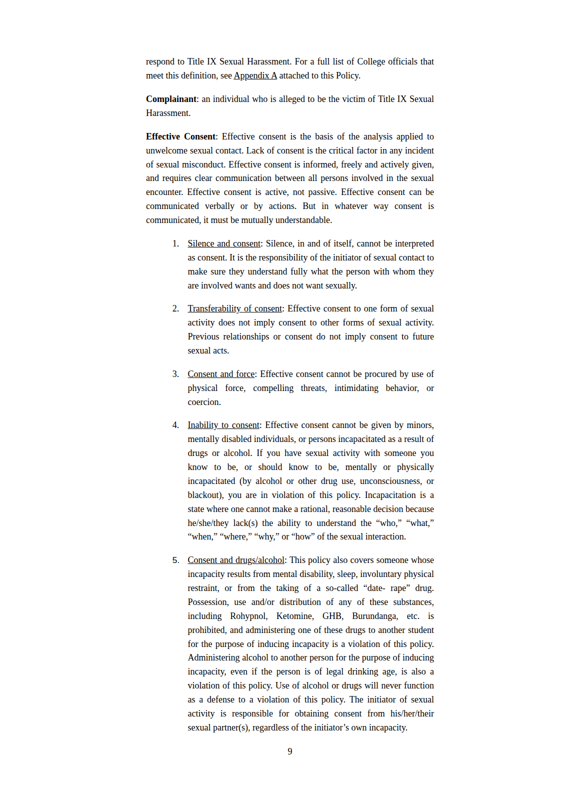respond to Title IX Sexual Harassment. For a full list of College officials that meet this definition, see Appendix A attached to this Policy.
Complainant: an individual who is alleged to be the victim of Title IX Sexual Harassment.
Effective Consent: Effective consent is the basis of the analysis applied to unwelcome sexual contact. Lack of consent is the critical factor in any incident of sexual misconduct. Effective consent is informed, freely and actively given, and requires clear communication between all persons involved in the sexual encounter. Effective consent is active, not passive. Effective consent can be communicated verbally or by actions. But in whatever way consent is communicated, it must be mutually understandable.
Silence and consent: Silence, in and of itself, cannot be interpreted as consent. It is the responsibility of the initiator of sexual contact to make sure they understand fully what the person with whom they are involved wants and does not want sexually.
Transferability of consent: Effective consent to one form of sexual activity does not imply consent to other forms of sexual activity. Previous relationships or consent do not imply consent to future sexual acts.
Consent and force: Effective consent cannot be procured by use of physical force, compelling threats, intimidating behavior, or coercion.
Inability to consent: Effective consent cannot be given by minors, mentally disabled individuals, or persons incapacitated as a result of drugs or alcohol. If you have sexual activity with someone you know to be, or should know to be, mentally or physically incapacitated (by alcohol or other drug use, unconsciousness, or blackout), you are in violation of this policy. Incapacitation is a state where one cannot make a rational, reasonable decision because he/she/they lack(s) the ability to understand the “who,” “what,” “when,” “where,” “why,” or “how” of the sexual interaction.
Consent and drugs/alcohol: This policy also covers someone whose incapacity results from mental disability, sleep, involuntary physical restraint, or from the taking of a so-called “date- rape” drug. Possession, use and/or distribution of any of these substances, including Rohypnol, Ketomine, GHB, Burundanga, etc. is prohibited, and administering one of these drugs to another student for the purpose of inducing incapacity is a violation of this policy. Administering alcohol to another person for the purpose of inducing incapacity, even if the person is of legal drinking age, is also a violation of this policy. Use of alcohol or drugs will never function as a defense to a violation of this policy. The initiator of sexual activity is responsible for obtaining consent from his/her/their sexual partner(s), regardless of the initiator’s own incapacity.
9